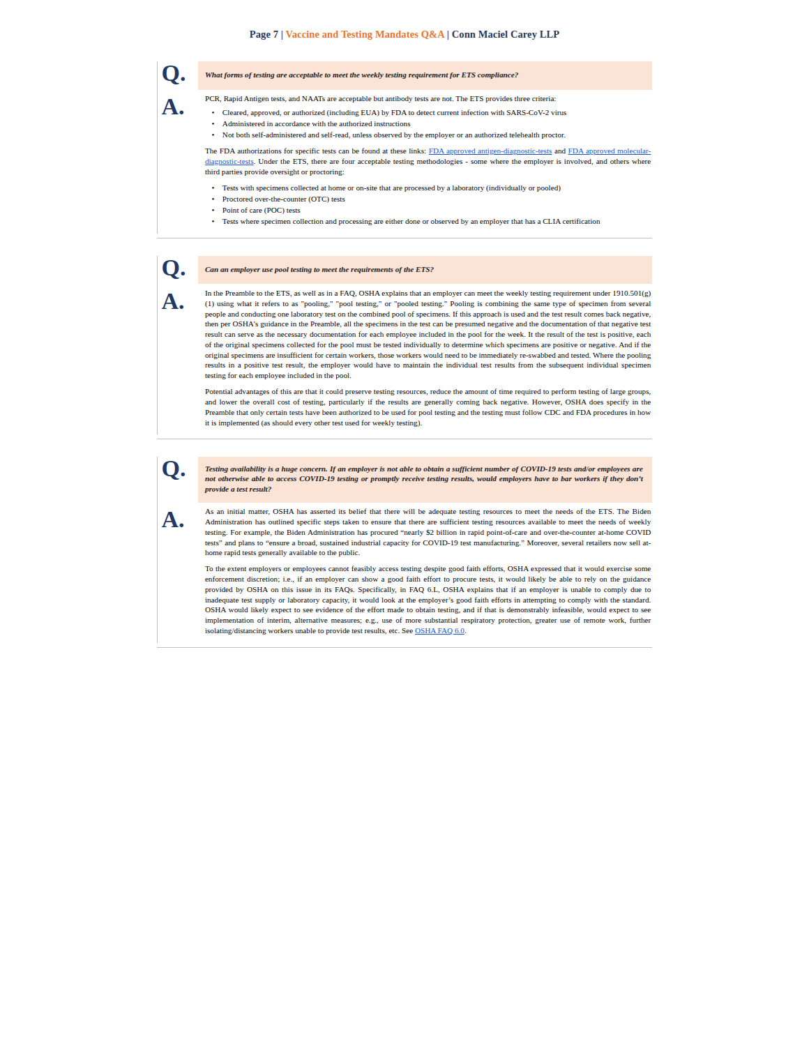Page 7 | Vaccine and Testing Mandates Q&A | Conn Maciel Carey LLP
Q.
What forms of testing are acceptable to meet the weekly testing requirement for ETS compliance?
A.
PCR, Rapid Antigen tests, and NAATs are acceptable but antibody tests are not. The ETS provides three criteria:
Cleared, approved, or authorized (including EUA) by FDA to detect current infection with SARS-CoV-2 virus
Administered in accordance with the authorized instructions
Not both self-administered and self-read, unless observed by the employer or an authorized telehealth proctor.
The FDA authorizations for specific tests can be found at these links: FDA approved antigen-diagnostic-tests and FDA approved molecular-diagnostic-tests. Under the ETS, there are four acceptable testing methodologies - some where the employer is involved, and others where third parties provide oversight or proctoring:
Tests with specimens collected at home or on-site that are processed by a laboratory (individually or pooled)
Proctored over-the-counter (OTC) tests
Point of care (POC) tests
Tests where specimen collection and processing are either done or observed by an employer that has a CLIA certification
Q.
Can an employer use pool testing to meet the requirements of the ETS?
A.
In the Preamble to the ETS, as well as in a FAQ, OSHA explains that an employer can meet the weekly testing requirement under 1910.501(g)(1) using what it refers to as "pooling," "pool testing," or "pooled testing." Pooling is combining the same type of specimen from several people and conducting one laboratory test on the combined pool of specimens. If this approach is used and the test result comes back negative, then per OSHA's guidance in the Preamble, all the specimens in the test can be presumed negative and the documentation of that negative test result can serve as the necessary documentation for each employee included in the pool for the week. It the result of the test is positive, each of the original specimens collected for the pool must be tested individually to determine which specimens are positive or negative. And if the original specimens are insufficient for certain workers, those workers would need to be immediately re-swabbed and tested. Where the pooling results in a positive test result, the employer would have to maintain the individual test results from the subsequent individual specimen testing for each employee included in the pool.
Potential advantages of this are that it could preserve testing resources, reduce the amount of time required to perform testing of large groups, and lower the overall cost of testing, particularly if the results are generally coming back negative. However, OSHA does specify in the Preamble that only certain tests have been authorized to be used for pool testing and the testing must follow CDC and FDA procedures in how it is implemented (as should every other test used for weekly testing).
Q.
Testing availability is a huge concern. If an employer is not able to obtain a sufficient number of COVID-19 tests and/or employees are not otherwise able to access COVID-19 testing or promptly receive testing results, would employers have to bar workers if they don’t provide a test result?
A.
As an initial matter, OSHA has asserted its belief that there will be adequate testing resources to meet the needs of the ETS. The Biden Administration has outlined specific steps taken to ensure that there are sufficient testing resources available to meet the needs of weekly testing. For example, the Biden Administration has procured “nearly $2 billion in rapid point-of-care and over-the-counter at-home COVID tests” and plans to “ensure a broad, sustained industrial capacity for COVID-19 test manufacturing.” Moreover, several retailers now sell at-home rapid tests generally available to the public.
To the extent employers or employees cannot feasibly access testing despite good faith efforts, OSHA expressed that it would exercise some enforcement discretion; i.e., if an employer can show a good faith effort to procure tests, it would likely be able to rely on the guidance provided by OSHA on this issue in its FAQs. Specifically, in FAQ 6.L, OSHA explains that if an employer is unable to comply due to inadequate test supply or laboratory capacity, it would look at the employer’s good faith efforts in attempting to comply with the standard. OSHA would likely expect to see evidence of the effort made to obtain testing, and if that is demonstrably infeasible, would expect to see implementation of interim, alternative measures; e.g., use of more substantial respiratory protection, greater use of remote work, further isolating/distancing workers unable to provide test results, etc. See OSHA FAQ 6.0.